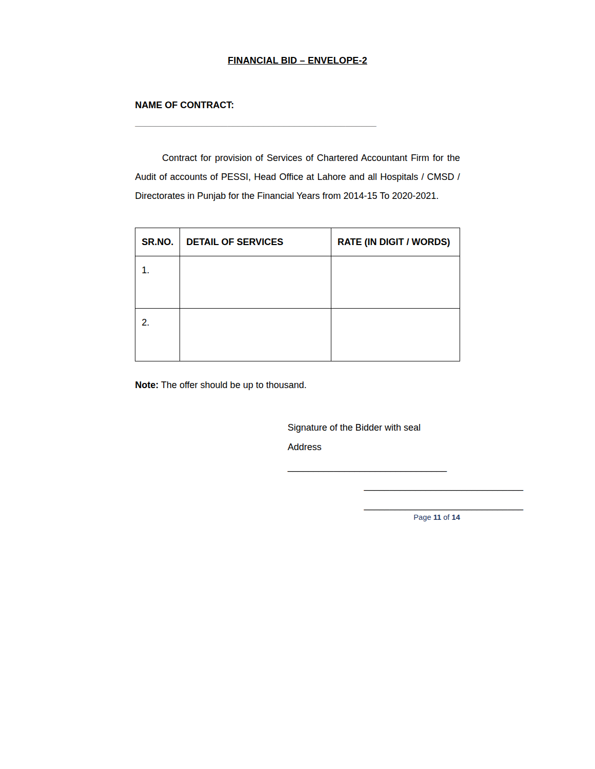FINANCIAL BID – ENVELOPE-2
NAME OF CONTRACT: _______________________________________________
Contract for provision of Services of Chartered Accountant Firm for the Audit of accounts of PESSI, Head Office at Lahore and all Hospitals / CMSD / Directorates in Punjab for the Financial Years from 2014-15 To 2020-2021.
| SR.NO. | DETAIL OF SERVICES | RATE (IN DIGIT / WORDS) |
| --- | --- | --- |
| 1. | | |
| 2. | | |
Note: The offer should be up to thousand.
Signature of the Bidder with seal
Address_______________________________
_______________________________
_______________________________
Page 11 of 14